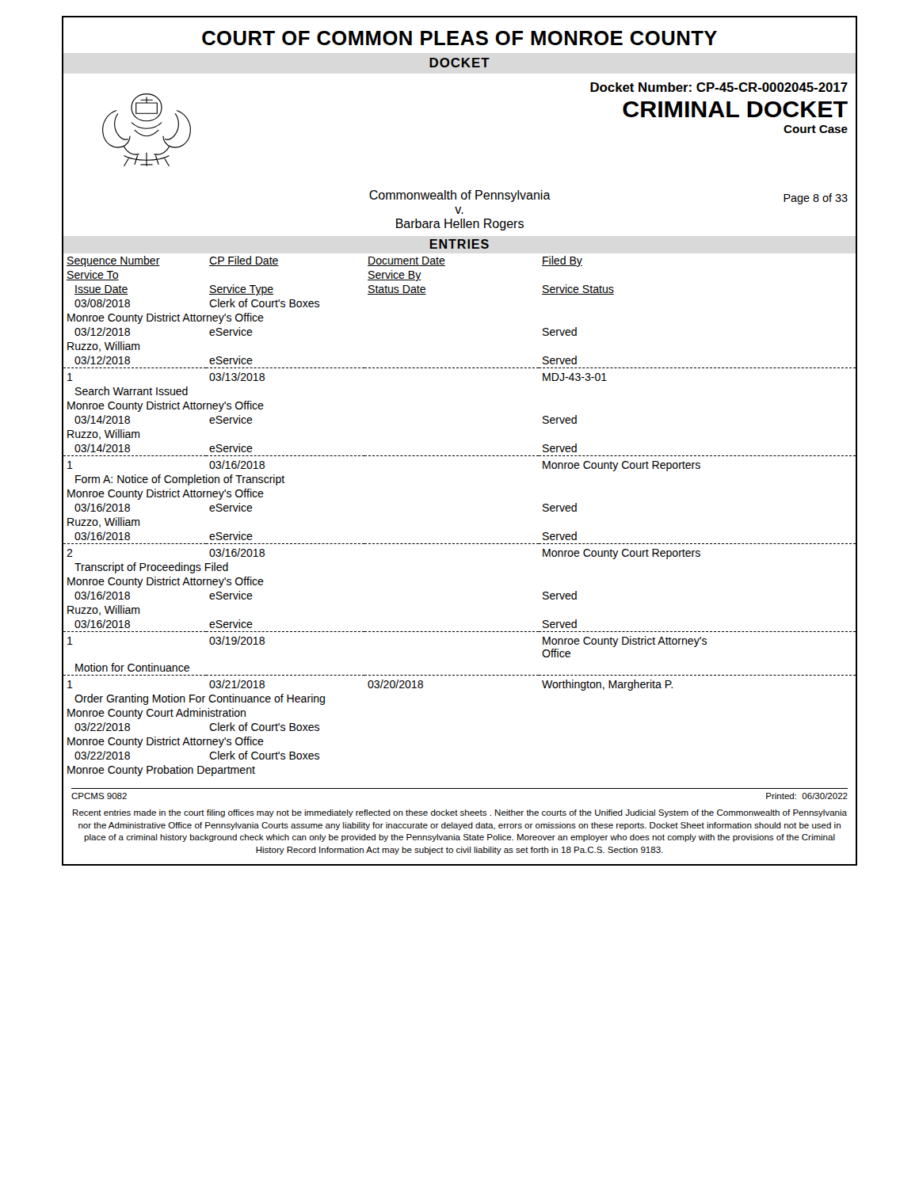COURT OF COMMON PLEAS OF MONROE COUNTY
DOCKET
Docket Number: CP-45-CR-0002045-2017
CRIMINAL DOCKET
Court Case
Page 8 of 33
Commonwealth of Pennsylvania
v.
Barbara Hellen Rogers
ENTRIES
| Sequence Number | CP Filed Date | Document Date | Filed By |
| Service To | | Service By | |
| Issue Date | Service Type | Status Date | Service Status |
| 03/08/2018 | Clerk of Court's Boxes | | |
| Monroe County District Attorney's Office |
| 03/12/2018 | eService | | Served |
| Ruzzo, William |
| 03/12/2018 | eService | | Served |
| 1 | 03/13/2018 | | MDJ-43-3-01 |
| Search Warrant Issued |
| Monroe County District Attorney's Office |
| 03/14/2018 | eService | | Served |
| Ruzzo, William |
| 03/14/2018 | eService | | Served |
| 1 | 03/16/2018 | | Monroe County Court Reporters |
| Form A: Notice of Completion of Transcript |
| Monroe County District Attorney's Office |
| 03/16/2018 | eService | | Served |
| Ruzzo, William |
| 03/16/2018 | eService | | Served |
| 2 | 03/16/2018 | | Monroe County Court Reporters |
| Transcript of Proceedings Filed |
| Monroe County District Attorney's Office |
| 03/16/2018 | eService | | Served |
| Ruzzo, William |
| 03/16/2018 | eService | | Served |
| 1 | 03/19/2018 | | Monroe County District Attorney's Office |
| Motion for Continuance |
| 1 | 03/21/2018 | 03/20/2018 | Worthington, Margherita P. |
| Order Granting Motion For Continuance of Hearing |
| Monroe County Court Administration |
| 03/22/2018 | Clerk of Court's Boxes | | |
| Monroe County District Attorney's Office |
| 03/22/2018 | Clerk of Court's Boxes | | |
| Monroe County Probation Department |
CPCMS 9082
Printed: 06/30/2022
Recent entries made in the court filing offices may not be immediately reflected on these docket sheets . Neither the courts of the Unified Judicial System of the Commonwealth of Pennsylvania nor the Administrative Office of Pennsylvania Courts assume any liability for inaccurate or delayed data, errors or omissions on these reports. Docket Sheet information should not be used in place of a criminal history background check which can only be provided by the Pennsylvania State Police. Moreover an employer who does not comply with the provisions of the Criminal History Record Information Act may be subject to civil liability as set forth in 18 Pa.C.S. Section 9183.